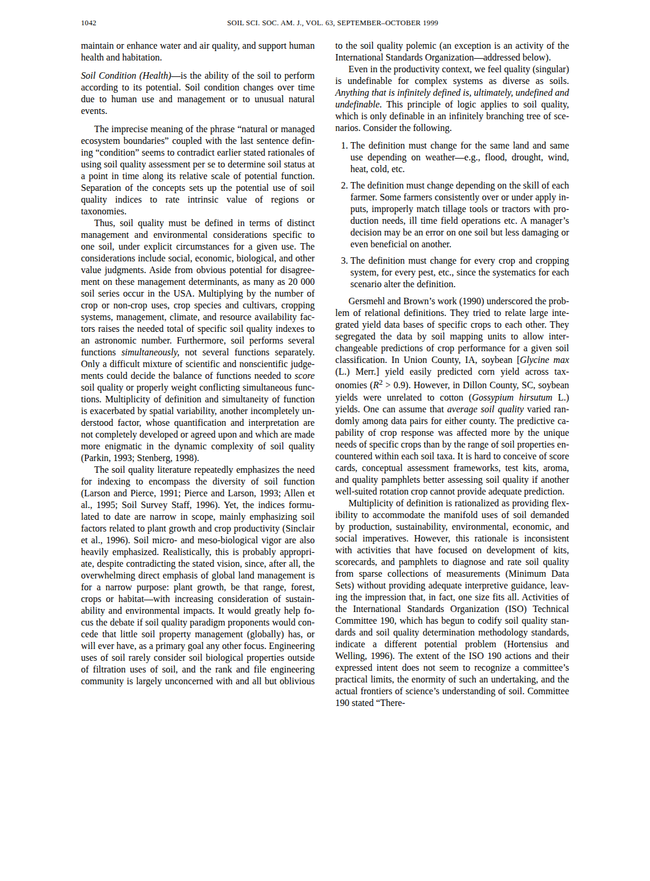1042 Soil Sci. Soc. Am. J., Vol. 63, September–October 1999
maintain or enhance water and air quality, and support human health and habitation.
Soil Condition (Health)—is the ability of the soil to perform according to its potential. Soil condition changes over time due to human use and management or to unusual natural events.
The imprecise meaning of the phrase “natural or managed ecosystem boundaries” coupled with the last sentence defining “condition” seems to contradict earlier stated rationales of using soil quality assessment per se to determine soil status at a point in time along its relative scale of potential function. Separation of the concepts sets up the potential use of soil quality indices to rate intrinsic value of regions or taxonomies.
Thus, soil quality must be defined in terms of distinct management and environmental considerations specific to one soil, under explicit circumstances for a given use. The considerations include social, economic, biological, and other value judgments. Aside from obvious potential for disagreement on these management determinants, as many as 20 000 soil series occur in the USA. Multiplying by the number of crop or non-crop uses, crop species and cultivars, cropping systems, management, climate, and resource availability factors raises the needed total of specific soil quality indexes to an astronomic number. Furthermore, soil performs several functions simultaneously, not several functions separately. Only a difficult mixture of scientific and nonscientific judgements could decide the balance of functions needed to score soil quality or properly weight conflicting simultaneous functions. Multiplicity of definition and simultaneity of function is exacerbated by spatial variability, another incompletely understood factor, whose quantification and interpretation are not completely developed or agreed upon and which are made more enigmatic in the dynamic complexity of soil quality (Parkin, 1993; Stenberg, 1998).
The soil quality literature repeatedly emphasizes the need for indexing to encompass the diversity of soil function (Larson and Pierce, 1991; Pierce and Larson, 1993; Allen et al., 1995; Soil Survey Staff, 1996). Yet, the indices formulated to date are narrow in scope, mainly emphasizing soil factors related to plant growth and crop productivity (Sinclair et al., 1996). Soil micro- and meso-biological vigor are also heavily emphasized. Realistically, this is probably appropriate, despite contradicting the stated vision, since, after all, the overwhelming direct emphasis of global land management is for a narrow purpose: plant growth, be that range, forest, crops or habitat—with increasing consideration of sustainability and environmental impacts. It would greatly help focus the debate if soil quality paradigm proponents would concede that little soil property management (globally) has, or will ever have, as a primary goal any other focus. Engineering uses of soil rarely consider soil biological properties outside of filtration uses of soil, and the rank and file engineering community is largely unconcerned with and all but oblivious to the soil quality polemic (an exception is an activity of the International Standards Organization—addressed below).
Even in the productivity context, we feel quality (singular) is undefinable for complex systems as diverse as soils. Anything that is infinitely defined is, ultimately, undefined and undefinable. This principle of logic applies to soil quality, which is only definable in an infinitely branching tree of scenarios. Consider the following.
The definition must change for the same land and same use depending on weather—e.g., flood, drought, wind, heat, cold, etc.
The definition must change depending on the skill of each farmer. Some farmers consistently over or under apply inputs, improperly match tillage tools or tractors with production needs, ill time field operations etc. A manager’s decision may be an error on one soil but less damaging or even beneficial on another.
The definition must change for every crop and cropping system, for every pest, etc., since the systematics for each scenario alter the definition.
Gersmehl and Brown’s work (1990) underscored the problem of relational definitions. They tried to relate large integrated yield data bases of specific crops to each other. They segregated the data by soil mapping units to allow interchangeable predictions of crop performance for a given soil classification. In Union County, IA, soybean [Glycine max (L.) Merr.] yield easily predicted corn yield across taxonomies (R2 > 0.9). However, in Dillon County, SC, soybean yields were unrelated to cotton (Gossypium hirsutum L.) yields. One can assume that average soil quality varied randomly among data pairs for either county. The predictive capability of crop response was affected more by the unique needs of specific crops than by the range of soil properties encountered within each soil taxa. It is hard to conceive of score cards, conceptual assessment frameworks, test kits, aroma, and quality pamphlets better assessing soil quality if another well-suited rotation crop cannot provide adequate prediction.
Multiplicity of definition is rationalized as providing flexibility to accommodate the manifold uses of soil demanded by production, sustainability, environmental, economic, and social imperatives. However, this rationale is inconsistent with activities that have focused on development of kits, scorecards, and pamphlets to diagnose and rate soil quality from sparse collections of measurements (Minimum Data Sets) without providing adequate interpretive guidance, leaving the impression that, in fact, one size fits all. Activities of the International Standards Organization (ISO) Technical Committee 190, which has begun to codify soil quality standards and soil quality determination methodology standards, indicate a different potential problem (Hortensius and Welling, 1996). The extent of the ISO 190 actions and their expressed intent does not seem to recognize a committee’s practical limits, the enormity of such an undertaking, and the actual frontiers of science’s understanding of soil. Committee 190 stated “There-